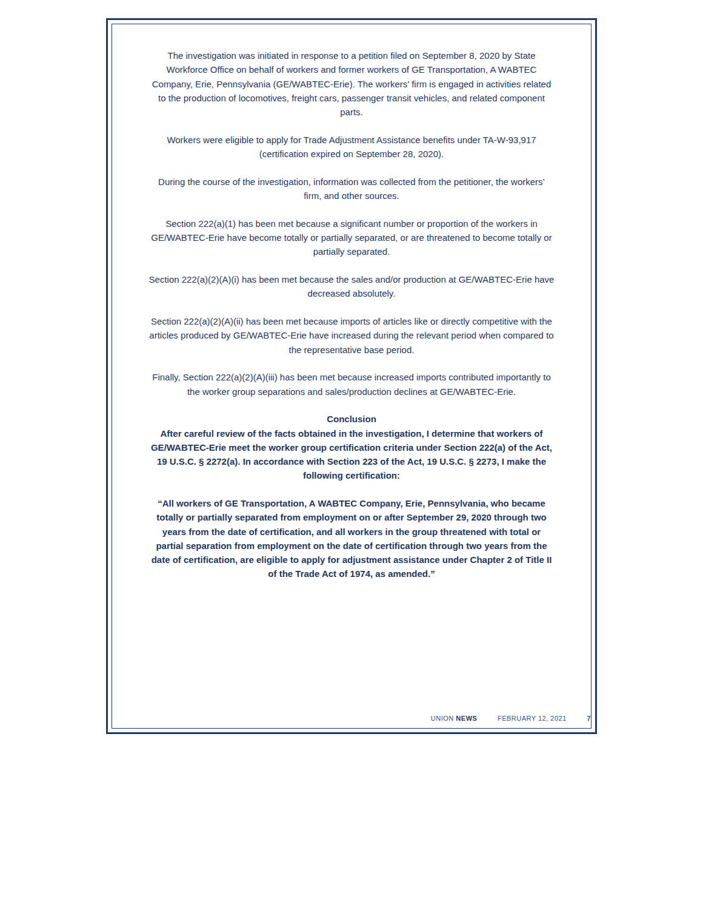The investigation was initiated in response to a petition filed on September 8, 2020 by State Workforce Office on behalf of workers and former workers of GE Transportation, A WABTEC Company, Erie, Pennsylvania (GE/WABTEC-Erie). The workers’ firm is engaged in activities related to the production of locomotives, freight cars, passenger transit vehicles, and related component parts.
Workers were eligible to apply for Trade Adjustment Assistance benefits under TA-W-93,917 (certification expired on September 28, 2020).
During the course of the investigation, information was collected from the petitioner, the workers’ firm, and other sources.
Section 222(a)(1) has been met because a significant number or proportion of the workers in GE/WABTEC-Erie have become totally or partially separated, or are threatened to become totally or partially separated.
Section 222(a)(2)(A)(i) has been met because the sales and/or production at GE/WABTEC-Erie have decreased absolutely.
Section 222(a)(2)(A)(ii) has been met because imports of articles like or directly competitive with the articles produced by GE/WABTEC-Erie have increased during the relevant period when compared to the representative base period.
Finally, Section 222(a)(2)(A)(iii) has been met because increased imports contributed importantly to the worker group separations and sales/production declines at GE/WABTEC-Erie.
Conclusion
After careful review of the facts obtained in the investigation, I determine that workers of GE/WABTEC-Erie meet the worker group certification criteria under Section 222(a) of the Act, 19 U.S.C. § 2272(a). In accordance with Section 223 of the Act, 19 U.S.C. § 2273, I make the following certification:
“All workers of GE Transportation, A WABTEC Company, Erie, Pennsylvania, who became totally or partially separated from employment on or after September 29, 2020 through two years from the date of certification, and all workers in the group threatened with total or partial separation from employment on the date of certification through two years from the date of certification, are eligible to apply for adjustment assistance under Chapter 2 of Title II of the Trade Act of 1974, as amended.”
UNION NEWS FEBRUARY 12, 2021 7